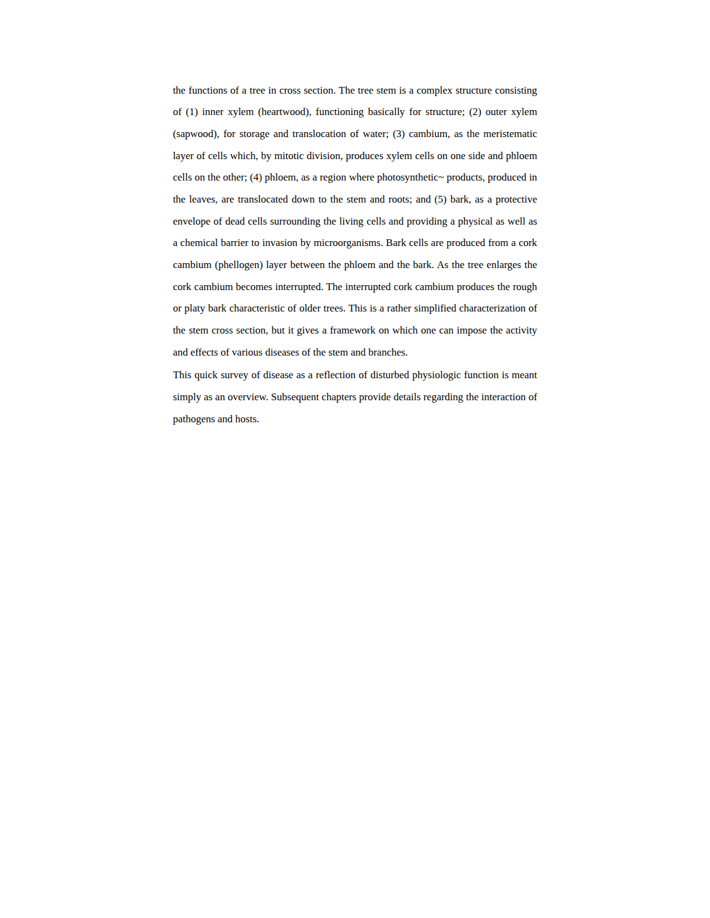the functions of a tree in cross section. The tree stem is a complex structure consisting of (1) inner xylem (heartwood), functioning basically for structure; (2) outer xylem (sapwood), for storage and translocation of water; (3) cambium, as the meristematic layer of cells which, by mitotic division, produces xylem cells on one side and phloem cells on the other; (4) phloem, as a region where photosynthetic~ products, produced in the leaves, are translocated down to the stem and roots; and (5) bark, as a protective envelope of dead cells surrounding the living cells and providing a physical as well as a chemical barrier to invasion by microorganisms. Bark cells are produced from a cork cambium (phellogen) layer between the phloem and the bark. As the tree enlarges the cork cambium becomes interrupted. The interrupted cork cambium produces the rough or platy bark characteristic of older trees. This is a rather simplified characterization of the stem cross section, but it gives a framework on which one can impose the activity and effects of various diseases of the stem and branches.
This quick survey of disease as a reflection of disturbed physiologic function is meant simply as an overview. Subsequent chapters provide details regarding the interaction of pathogens and hosts.